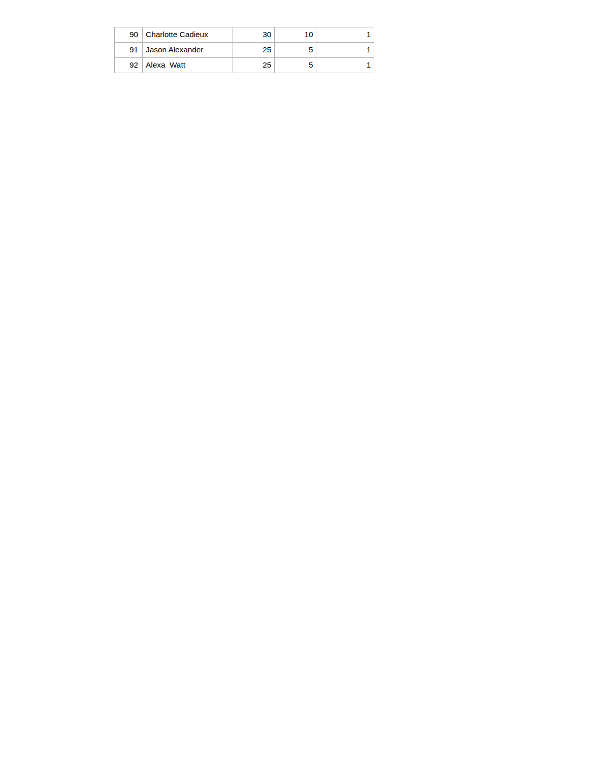| 90 | Charlotte Cadieux | 30 | 10 | 1 |
| 91 | Jason Alexander | 25 | 5 | 1 |
| 92 | Alexa Watt | 25 | 5 | 1 |